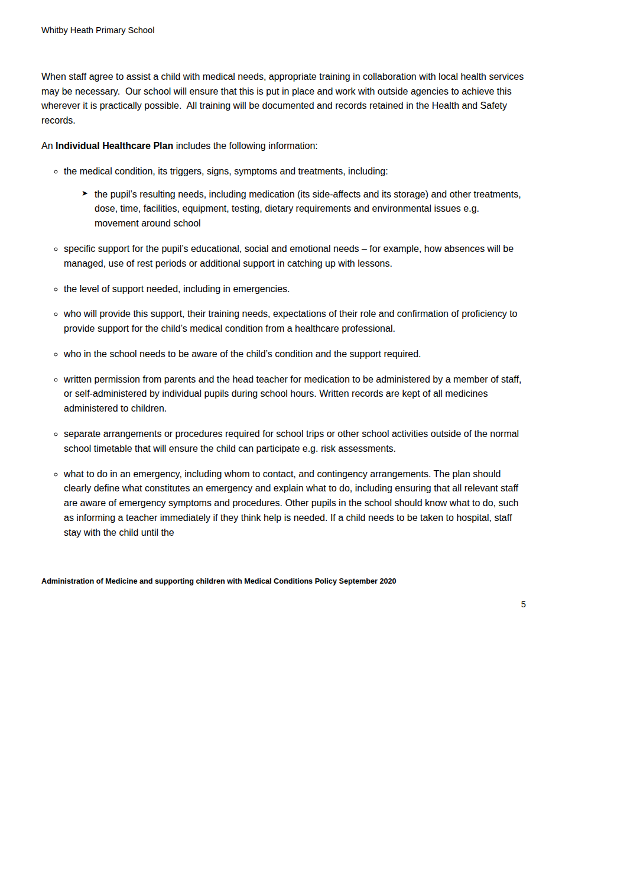Whitby Heath Primary School
When staff agree to assist a child with medical needs, appropriate training in collaboration with local health services may be necessary. Our school will ensure that this is put in place and work with outside agencies to achieve this wherever it is practically possible. All training will be documented and records retained in the Health and Safety records.
An Individual Healthcare Plan includes the following information:
the medical condition, its triggers, signs, symptoms and treatments, including:
the pupil’s resulting needs, including medication (its side-affects and its storage) and other treatments, dose, time, facilities, equipment, testing, dietary requirements and environmental issues e.g. movement around school
specific support for the pupil’s educational, social and emotional needs – for example, how absences will be managed, use of rest periods or additional support in catching up with lessons.
the level of support needed, including in emergencies.
who will provide this support, their training needs, expectations of their role and confirmation of proficiency to provide support for the child’s medical condition from a healthcare professional.
who in the school needs to be aware of the child’s condition and the support required.
written permission from parents and the head teacher for medication to be administered by a member of staff, or self-administered by individual pupils during school hours. Written records are kept of all medicines administered to children.
separate arrangements or procedures required for school trips or other school activities outside of the normal school timetable that will ensure the child can participate e.g. risk assessments.
what to do in an emergency, including whom to contact, and contingency arrangements. The plan should clearly define what constitutes an emergency and explain what to do, including ensuring that all relevant staff are aware of emergency symptoms and procedures. Other pupils in the school should know what to do, such as informing a teacher immediately if they think help is needed. If a child needs to be taken to hospital, staff stay with the child until the
Administration of Medicine and supporting children with Medical Conditions Policy September 2020
5